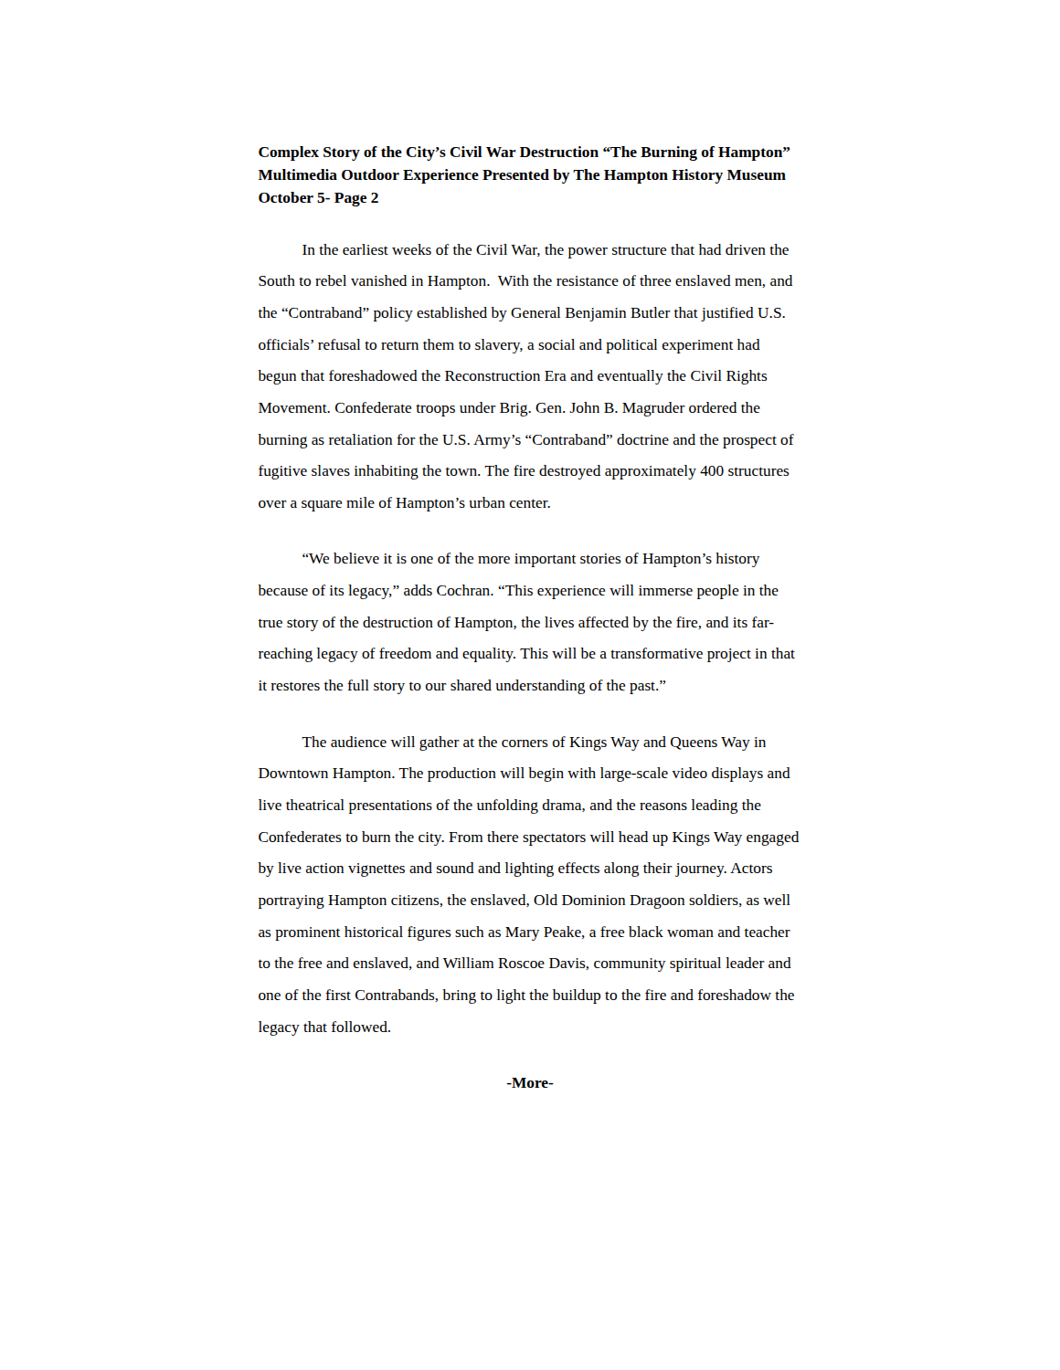Complex Story of the City’s Civil War Destruction “The Burning of Hampton”
Multimedia Outdoor Experience Presented by The Hampton History Museum
October 5- Page 2
In the earliest weeks of the Civil War, the power structure that had driven the South to rebel vanished in Hampton. With the resistance of three enslaved men, and the “Contraband” policy established by General Benjamin Butler that justified U.S. officials’ refusal to return them to slavery, a social and political experiment had begun that foreshadowed the Reconstruction Era and eventually the Civil Rights Movement. Confederate troops under Brig. Gen. John B. Magruder ordered the burning as retaliation for the U.S. Army’s “Contraband” doctrine and the prospect of fugitive slaves inhabiting the town. The fire destroyed approximately 400 structures over a square mile of Hampton’s urban center.
“We believe it is one of the more important stories of Hampton’s history because of its legacy,” adds Cochran. “This experience will immerse people in the true story of the destruction of Hampton, the lives affected by the fire, and its far-reaching legacy of freedom and equality. This will be a transformative project in that it restores the full story to our shared understanding of the past.”
The audience will gather at the corners of Kings Way and Queens Way in Downtown Hampton. The production will begin with large-scale video displays and live theatrical presentations of the unfolding drama, and the reasons leading the Confederates to burn the city. From there spectators will head up Kings Way engaged by live action vignettes and sound and lighting effects along their journey. Actors portraying Hampton citizens, the enslaved, Old Dominion Dragoon soldiers, as well as prominent historical figures such as Mary Peake, a free black woman and teacher to the free and enslaved, and William Roscoe Davis, community spiritual leader and one of the first Contrabands, bring to light the buildup to the fire and foreshadow the legacy that followed.
-More-